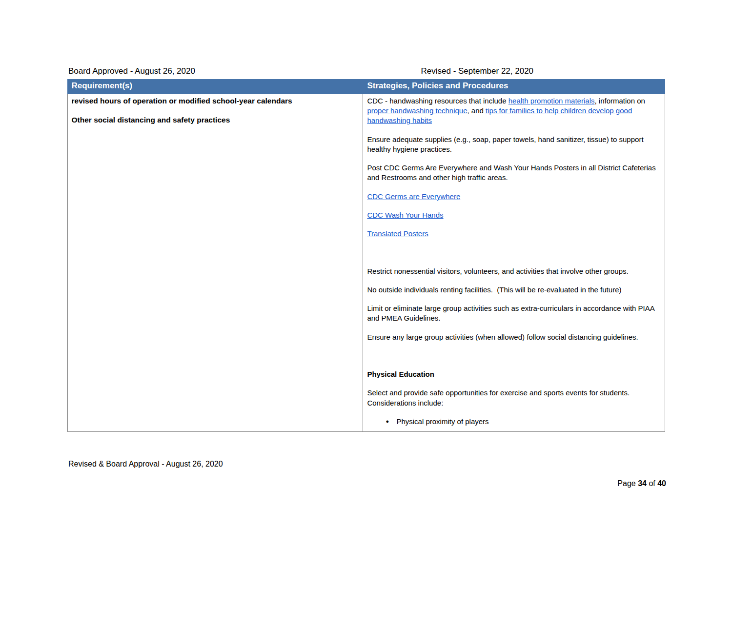Board Approved - August 26, 2020
Revised - September 22, 2020
| Requirement(s) | Strategies, Policies and Procedures |
| --- | --- |
| revised hours of operation or modified school-year calendars Other social distancing and safety practices | CDC - handwashing resources that include health promotion materials , information on proper handwashing technique , and tips for families to help children develop good handwashing habits Ensure adequate supplies (e.g., soap, paper towels, hand sanitizer, tissue) to support healthy hygiene practices. Post CDC Germs Are Everywhere and Wash Your Hands Posters in all District Cafeterias and Restrooms and other high traffic areas. CDC Germs are Everywhere CDC Wash Your Hands Translated Posters Restrict nonessential visitors, volunteers, and activities that involve other groups. No outside individuals renting facilities. (This will be re-evaluated in the future) Limit or eliminate large group activities such as extra-curriculars in accordance with PIAA and PMEA Guidelines. Ensure any large group activities (when allowed) follow social distancing guidelines. Physical Education Select and provide safe opportunities for exercise and sports events for students. Considerations include: Physical proximity of players |
Revised & Board Approval - August 26, 2020
Page 34 of 40